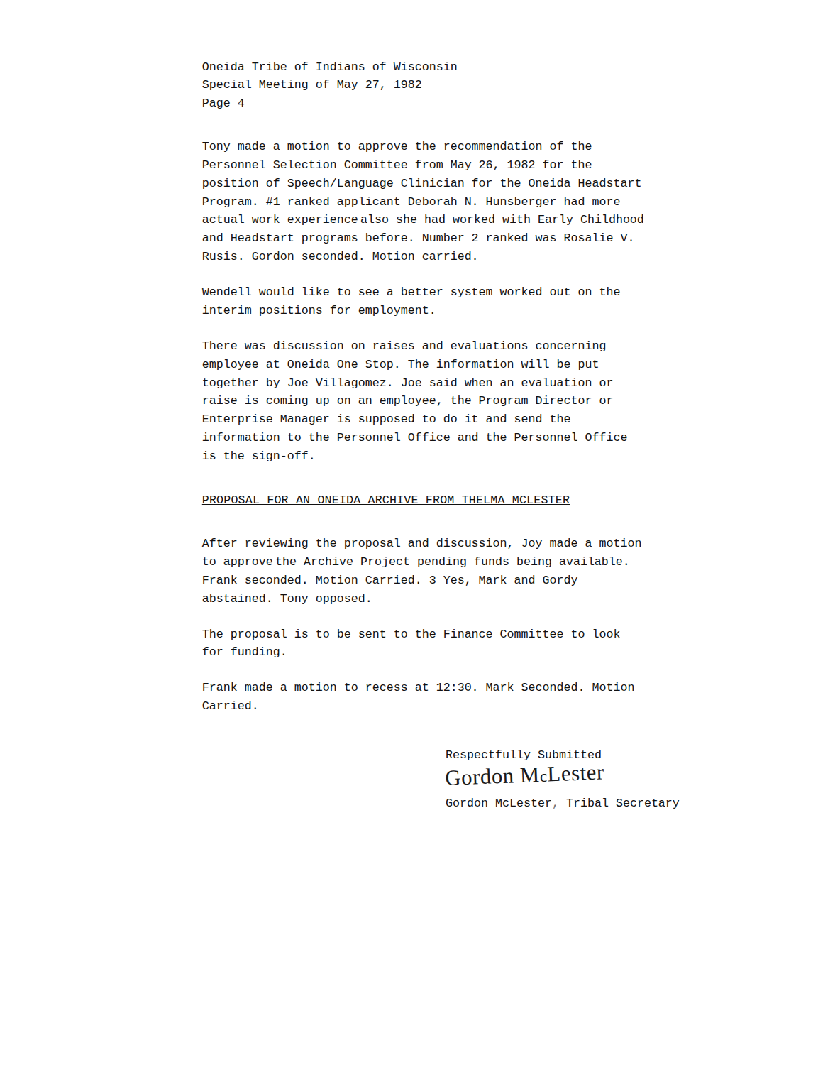Oneida Tribe of Indians of Wisconsin
Special Meeting of May 27, 1982
Page 4
Tony made a motion to approve the recommendation of the Personnel Selection Committee from May 26, 1982 for the position of Speech/Language Clinician for the Oneida Headstart Program. #1 ranked applicant Deborah N. Hunsberger had more actual work experience  also she had worked with Early Childhood and Headstart programs before. Number 2 ranked was Rosalie V. Rusis. Gordon seconded. Motion carried.
Wendell would like to see a better system worked out on the interim positions for employment.
There was discussion on raises and evaluations concerning employee at Oneida One Stop. The information will be put together by Joe Villagomez. Joe said when an evaluation or raise is coming up on an employee, the Program Director or Enterprise Manager is supposed to do it and send the information to the Personnel Office and the Personnel Office is the sign-off.
PROPOSAL FOR AN ONEIDA ARCHIVE FROM THELMA MCLESTER
After reviewing the proposal and discussion, Joy made a motion to approve the Archive Project pending funds being available. Frank seconded. Motion Carried. 3 Yes, Mark and Gordy abstained. Tony opposed.
The proposal is to be sent to the Finance Committee to look for funding.
Frank made a motion to recess at 12:30. Mark Seconded. Motion Carried.
Respectfully Submitted
Gordon Mc Lester
Gordon McLester, Tribal Secretary